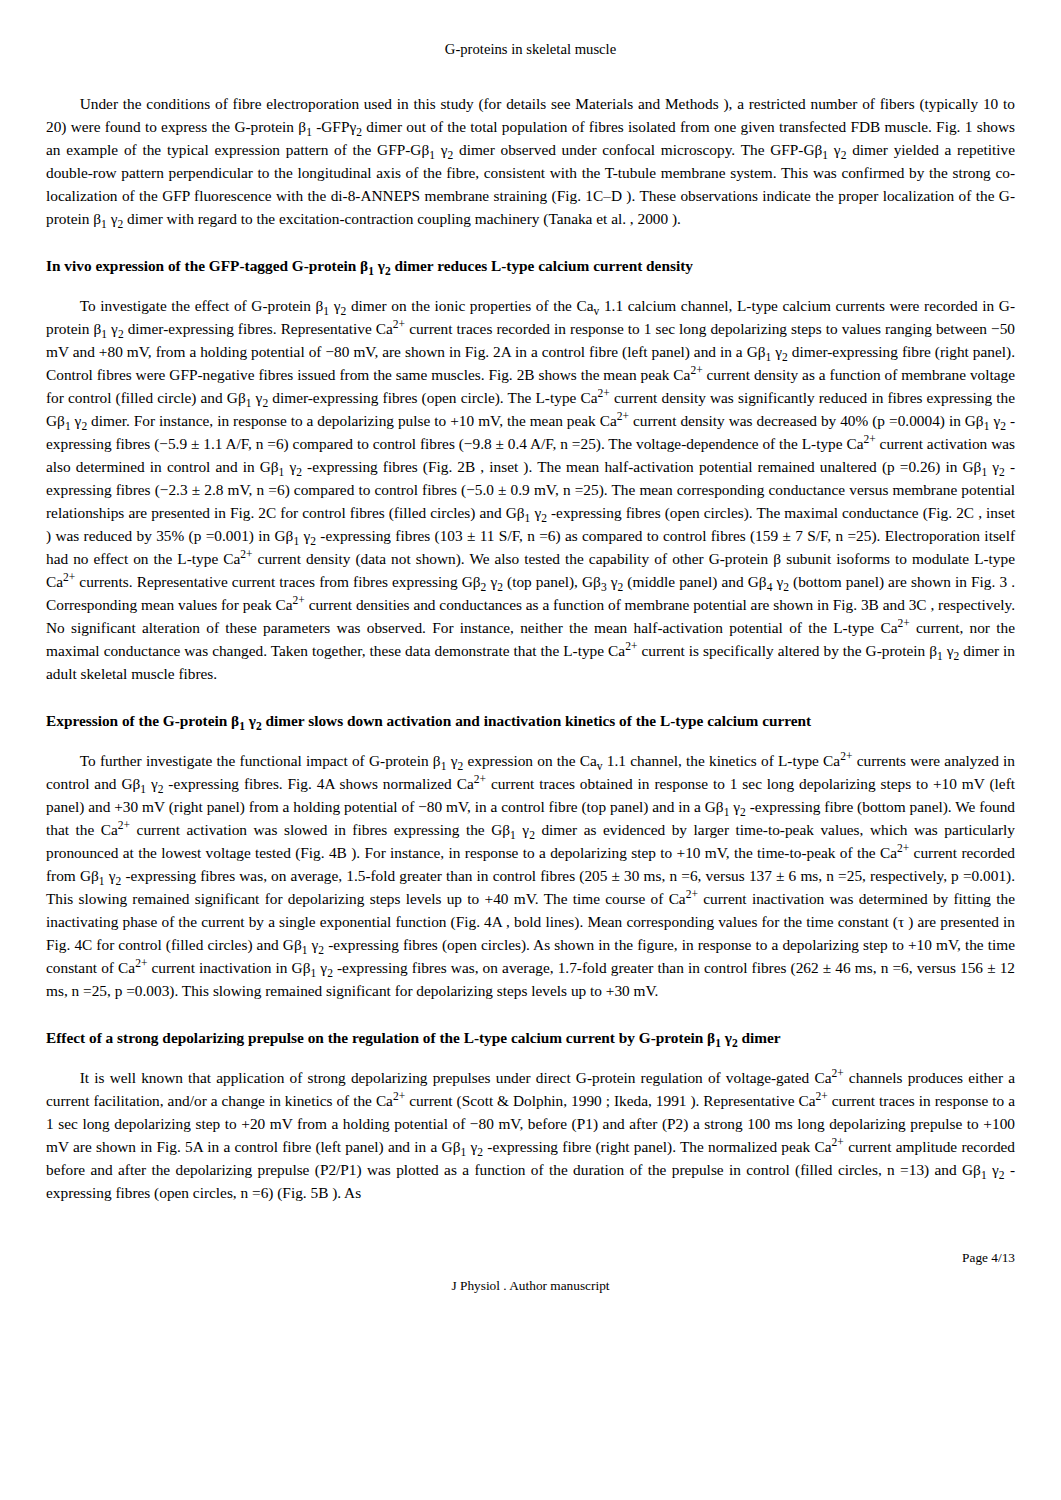G-proteins in skeletal muscle
Under the conditions of fibre electroporation used in this study (for details see Materials and Methods ), a restricted number of fibers (typically 10 to 20) were found to express the G-protein β1 -GFPγ2 dimer out of the total population of fibres isolated from one given transfected FDB muscle. Fig. 1 shows an example of the typical expression pattern of the GFP-Gβ1 γ2 dimer observed under confocal microscopy. The GFP-Gβ1 γ2 dimer yielded a repetitive double-row pattern perpendicular to the longitudinal axis of the fibre, consistent with the T-tubule membrane system. This was confirmed by the strong co-localization of the GFP fluorescence with the di-8-ANNEPS membrane straining (Fig. 1C–D ). These observations indicate the proper localization of the G-protein β1 γ2 dimer with regard to the excitation-contraction coupling machinery (Tanaka et al. , 2000 ).
In vivo expression of the GFP-tagged G-protein β1 γ2 dimer reduces L-type calcium current density
To investigate the effect of G-protein β1 γ2 dimer on the ionic properties of the Cav 1.1 calcium channel, L-type calcium currents were recorded in G-protein β1 γ2 dimer-expressing fibres. Representative Ca2+ current traces recorded in response to 1 sec long depolarizing steps to values ranging between −50 mV and +80 mV, from a holding potential of −80 mV, are shown in Fig. 2A in a control fibre (left panel) and in a Gβ1 γ2 dimer-expressing fibre (right panel). Control fibres were GFP-negative fibres issued from the same muscles. Fig. 2B shows the mean peak Ca2+ current density as a function of membrane voltage for control (filled circle) and Gβ1 γ2 dimer-expressing fibres (open circle). The L-type Ca2+ current density was significantly reduced in fibres expressing the Gβ1 γ2 dimer. For instance, in response to a depolarizing pulse to +10 mV, the mean peak Ca2+ current density was decreased by 40% (p =0.0004) in Gβ1 γ2 -expressing fibres (−5.9 ± 1.1 A/F, n =6) compared to control fibres (−9.8 ± 0.4 A/F, n =25). The voltage-dependence of the L-type Ca2+ current activation was also determined in control and in Gβ1 γ2 -expressing fibres (Fig. 2B , inset ). The mean half-activation potential remained unaltered (p =0.26) in Gβ1 γ2 -expressing fibres (−2.3 ± 2.8 mV, n =6) compared to control fibres (−5.0 ± 0.9 mV, n =25). The mean corresponding conductance versus membrane potential relationships are presented in Fig. 2C for control fibres (filled circles) and Gβ1 γ2 -expressing fibres (open circles). The maximal conductance (Fig. 2C , inset ) was reduced by 35% (p =0.001) in Gβ1 γ2 -expressing fibres (103 ± 11 S/F, n =6) as compared to control fibres (159 ± 7 S/F, n =25). Electroporation itself had no effect on the L-type Ca2+ current density (data not shown). We also tested the capability of other G-protein β subunit isoforms to modulate L-type Ca2+ currents. Representative current traces from fibres expressing Gβ2 γ2 (top panel), Gβ3 γ2 (middle panel) and Gβ4 γ2 (bottom panel) are shown in Fig. 3 . Corresponding mean values for peak Ca2+ current densities and conductances as a function of membrane potential are shown in Fig. 3B and 3C , respectively. No significant alteration of these parameters was observed. For instance, neither the mean half-activation potential of the L-type Ca2+ current, nor the maximal conductance was changed. Taken together, these data demonstrate that the L-type Ca2+ current is specifically altered by the G-protein β1 γ2 dimer in adult skeletal muscle fibres.
Expression of the G-protein β1 γ2 dimer slows down activation and inactivation kinetics of the L-type calcium current
To further investigate the functional impact of G-protein β1 γ2 expression on the Cav 1.1 channel, the kinetics of L-type Ca2+ currents were analyzed in control and Gβ1 γ2 -expressing fibres. Fig. 4A shows normalized Ca2+ current traces obtained in response to 1 sec long depolarizing steps to +10 mV (left panel) and +30 mV (right panel) from a holding potential of −80 mV, in a control fibre (top panel) and in a Gβ1 γ2 -expressing fibre (bottom panel). We found that the Ca2+ current activation was slowed in fibres expressing the Gβ1 γ2 dimer as evidenced by larger time-to-peak values, which was particularly pronounced at the lowest voltage tested (Fig. 4B ). For instance, in response to a depolarizing step to +10 mV, the time-to-peak of the Ca2+ current recorded from Gβ1 γ2 -expressing fibres was, on average, 1.5-fold greater than in control fibres (205 ± 30 ms, n =6, versus 137 ± 6 ms, n =25, respectively, p =0.001). This slowing remained significant for depolarizing steps levels up to +40 mV. The time course of Ca2+ current inactivation was determined by fitting the inactivating phase of the current by a single exponential function (Fig. 4A , bold lines). Mean corresponding values for the time constant (τ ) are presented in Fig. 4C for control (filled circles) and Gβ1 γ2 -expressing fibres (open circles). As shown in the figure, in response to a depolarizing step to +10 mV, the time constant of Ca2+ current inactivation in Gβ1 γ2 -expressing fibres was, on average, 1.7-fold greater than in control fibres (262 ± 46 ms, n =6, versus 156 ± 12 ms, n =25, p =0.003). This slowing remained significant for depolarizing steps levels up to +30 mV.
Effect of a strong depolarizing prepulse on the regulation of the L-type calcium current by G-protein β1 γ2 dimer
It is well known that application of strong depolarizing prepulses under direct G-protein regulation of voltage-gated Ca2+ channels produces either a current facilitation, and/or a change in kinetics of the Ca2+ current (Scott & Dolphin, 1990 ; Ikeda, 1991 ). Representative Ca2+ current traces in response to a 1 sec long depolarizing step to +20 mV from a holding potential of −80 mV, before (P1) and after (P2) a strong 100 ms long depolarizing prepulse to +100 mV are shown in Fig. 5A in a control fibre (left panel) and in a Gβ1 γ2 -expressing fibre (right panel). The normalized peak Ca2+ current amplitude recorded before and after the depolarizing prepulse (P2/P1) was plotted as a function of the duration of the prepulse in control (filled circles, n =13) and Gβ1 γ2 -expressing fibres (open circles, n =6) (Fig. 5B ). As
Page 4/13 J Physiol . Author manuscript